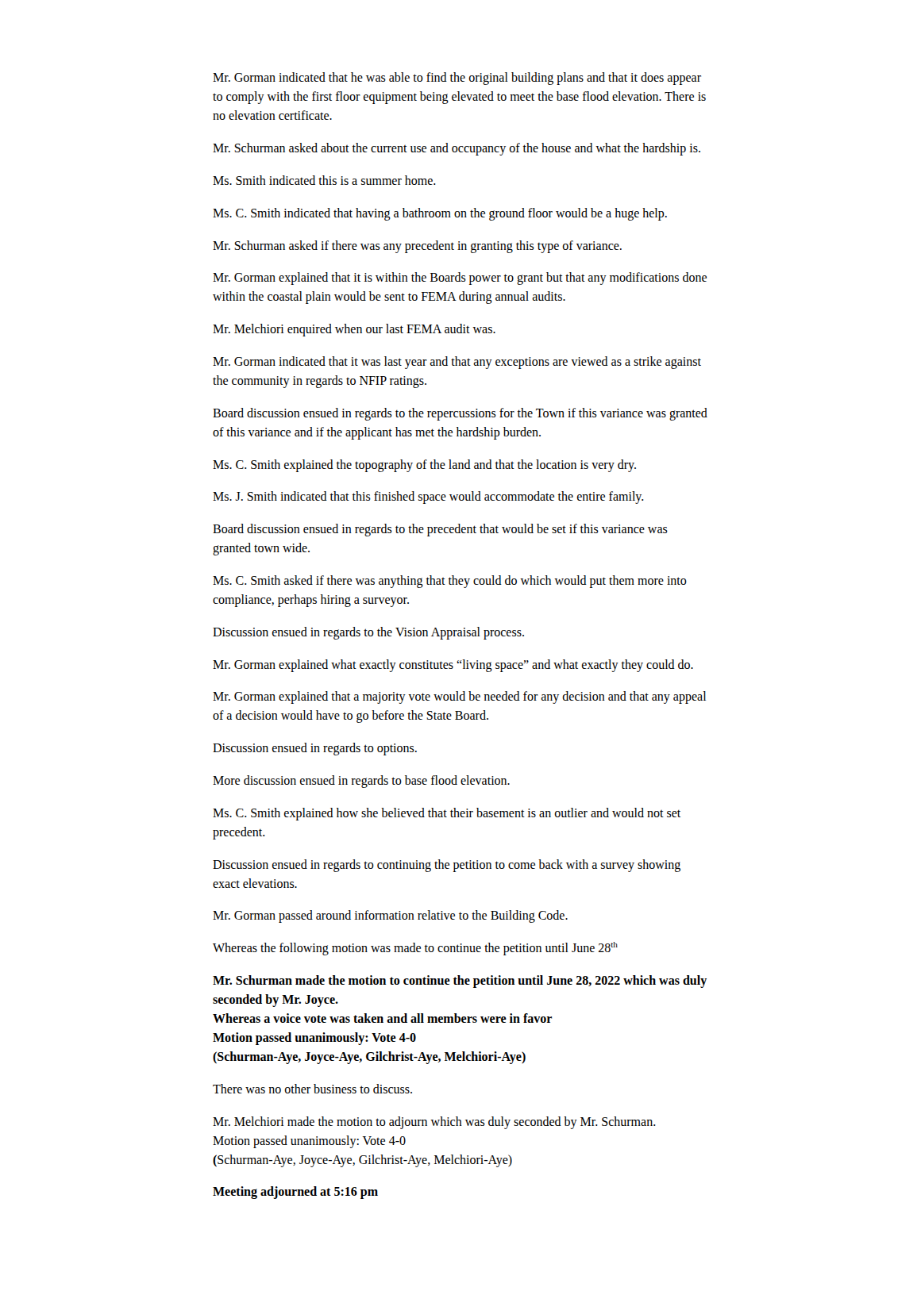Mr. Gorman indicated that he was able to find the original building plans and that it does appear to comply with the first floor equipment being elevated to meet the base flood elevation. There is no elevation certificate.
Mr. Schurman asked about the current use and occupancy of the house and what the hardship is.
Ms. Smith indicated this is a summer home.
Ms. C. Smith indicated that having a bathroom on the ground floor would be a huge help.
Mr. Schurman asked if there was any precedent in granting this type of variance.
Mr. Gorman explained that it is within the Boards power to grant but that any modifications done within the coastal plain would be sent to FEMA during annual audits.
Mr. Melchiori enquired when our last FEMA audit was.
Mr. Gorman indicated that it was last year and that any exceptions are viewed as a strike against the community in regards to NFIP ratings.
Board discussion ensued in regards to the repercussions for the Town if this variance was granted of this variance and if the applicant has met the hardship burden.
Ms. C. Smith explained the topography of the land and that the location is very dry.
Ms. J. Smith indicated that this finished space would accommodate the entire family.
Board discussion ensued in regards to the precedent that would be set if this variance was granted town wide.
Ms. C. Smith asked if there was anything that they could do which would put them more into compliance, perhaps hiring a surveyor.
Discussion ensued in regards to the Vision Appraisal process.
Mr. Gorman explained what exactly constitutes “living space” and what exactly they could do.
Mr. Gorman explained that a majority vote would be needed for any decision and that any appeal of a decision would have to go before the State Board.
Discussion ensued in regards to options.
More discussion ensued in regards to base flood elevation.
Ms. C. Smith explained how she believed that their basement is an outlier and would not set precedent.
Discussion ensued in regards to continuing the petition to come back with a survey showing exact elevations.
Mr. Gorman passed around information relative to the Building Code.
Whereas the following motion was made to continue the petition until June 28th
Mr. Schurman made the motion to continue the petition until June 28, 2022 which was duly seconded by Mr. Joyce.
Whereas a voice vote was taken and all members were in favor
Motion passed unanimously: Vote 4-0
(Schurman-Aye, Joyce-Aye, Gilchrist-Aye, Melchiori-Aye)
There was no other business to discuss.
Mr. Melchiori made the motion to adjourn which was duly seconded by Mr. Schurman.
Motion passed unanimously: Vote 4-0
(Schurman-Aye, Joyce-Aye, Gilchrist-Aye, Melchiori-Aye)
Meeting adjourned at 5:16 pm